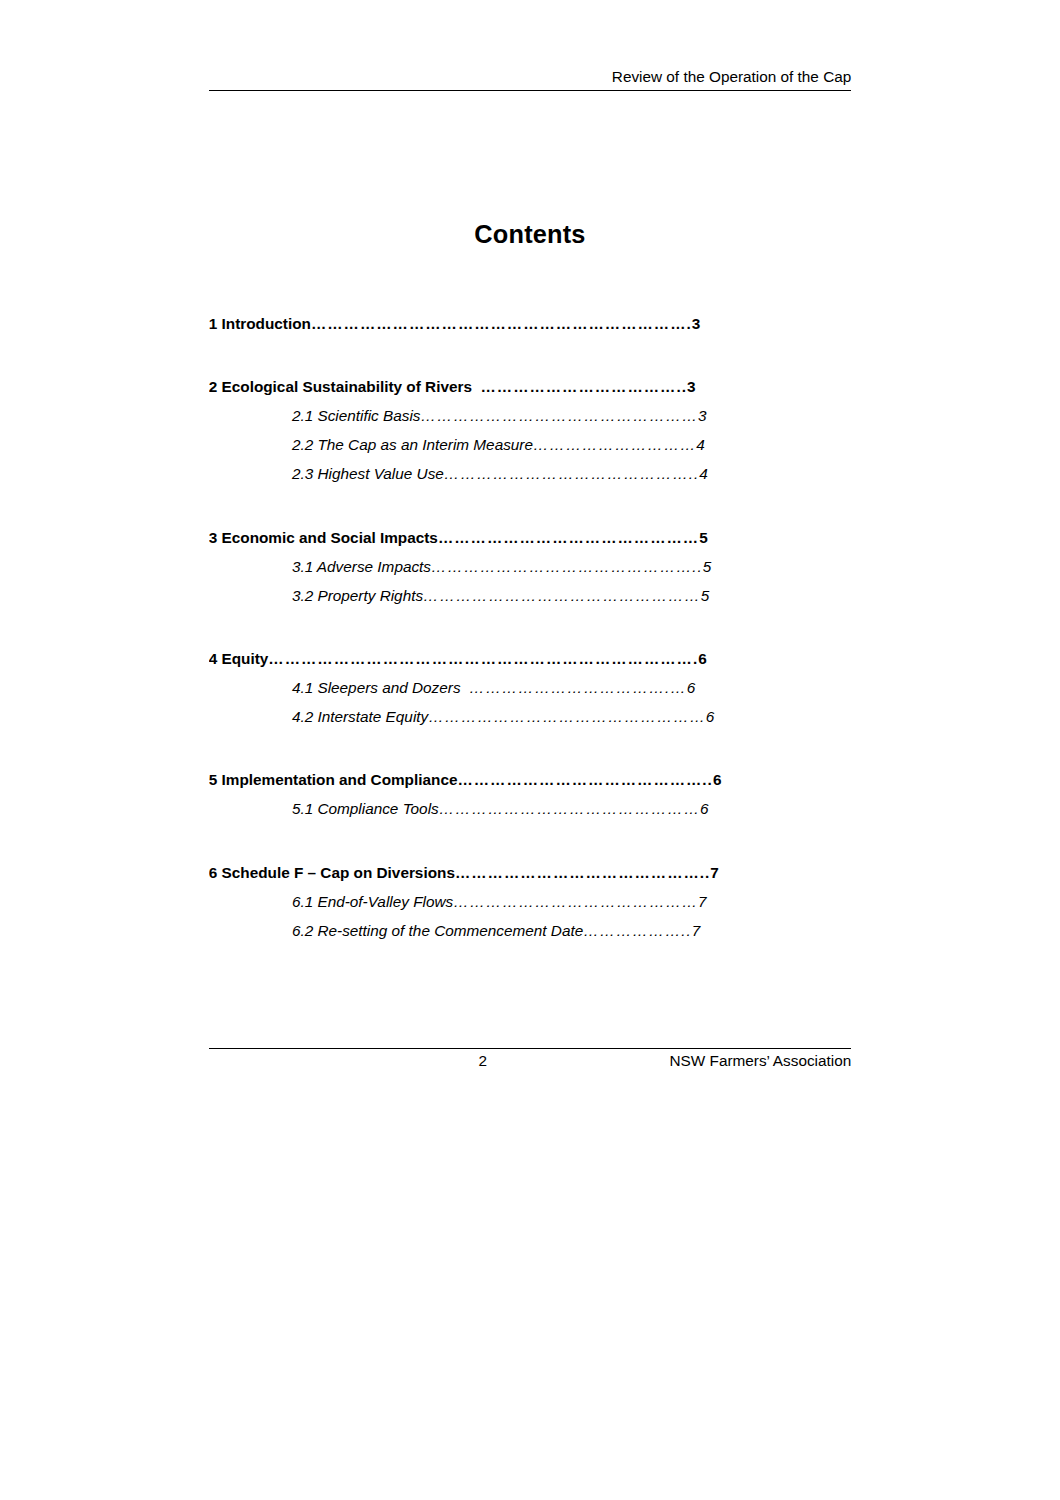Review of the Operation of the Cap
Contents
1 Introduction……………………………………………………………. 3
2 Ecological Sustainability of Rivers ……………………………….. 3
2.1 Scientific Basis……………………………………………3
2.2 The Cap as an Interim Measure…………………………4
2.3 Highest Value Use……………………………………….. 4
3 Economic and Social Impacts…………………………………………5
3.1 Adverse Impacts………………………………………….. 5
3.2 Property Rights……………………………………………5
4 Equity……………………………………………………………………. 6
4.1 Sleepers and Dozers ……………………………….…6
4.2 Interstate Equity……………………………………………6
5 Implementation and Compliance……………………………………….. 6
5.1 Compliance Tools…………………………………………6
6 Schedule F – Cap on Diversions……………………………………….. 7
6.1 End-of-Valley Flows………………………………………7
6.2 Re-setting of the Commencement Date……………….. 7
2
NSW Farmers’ Association